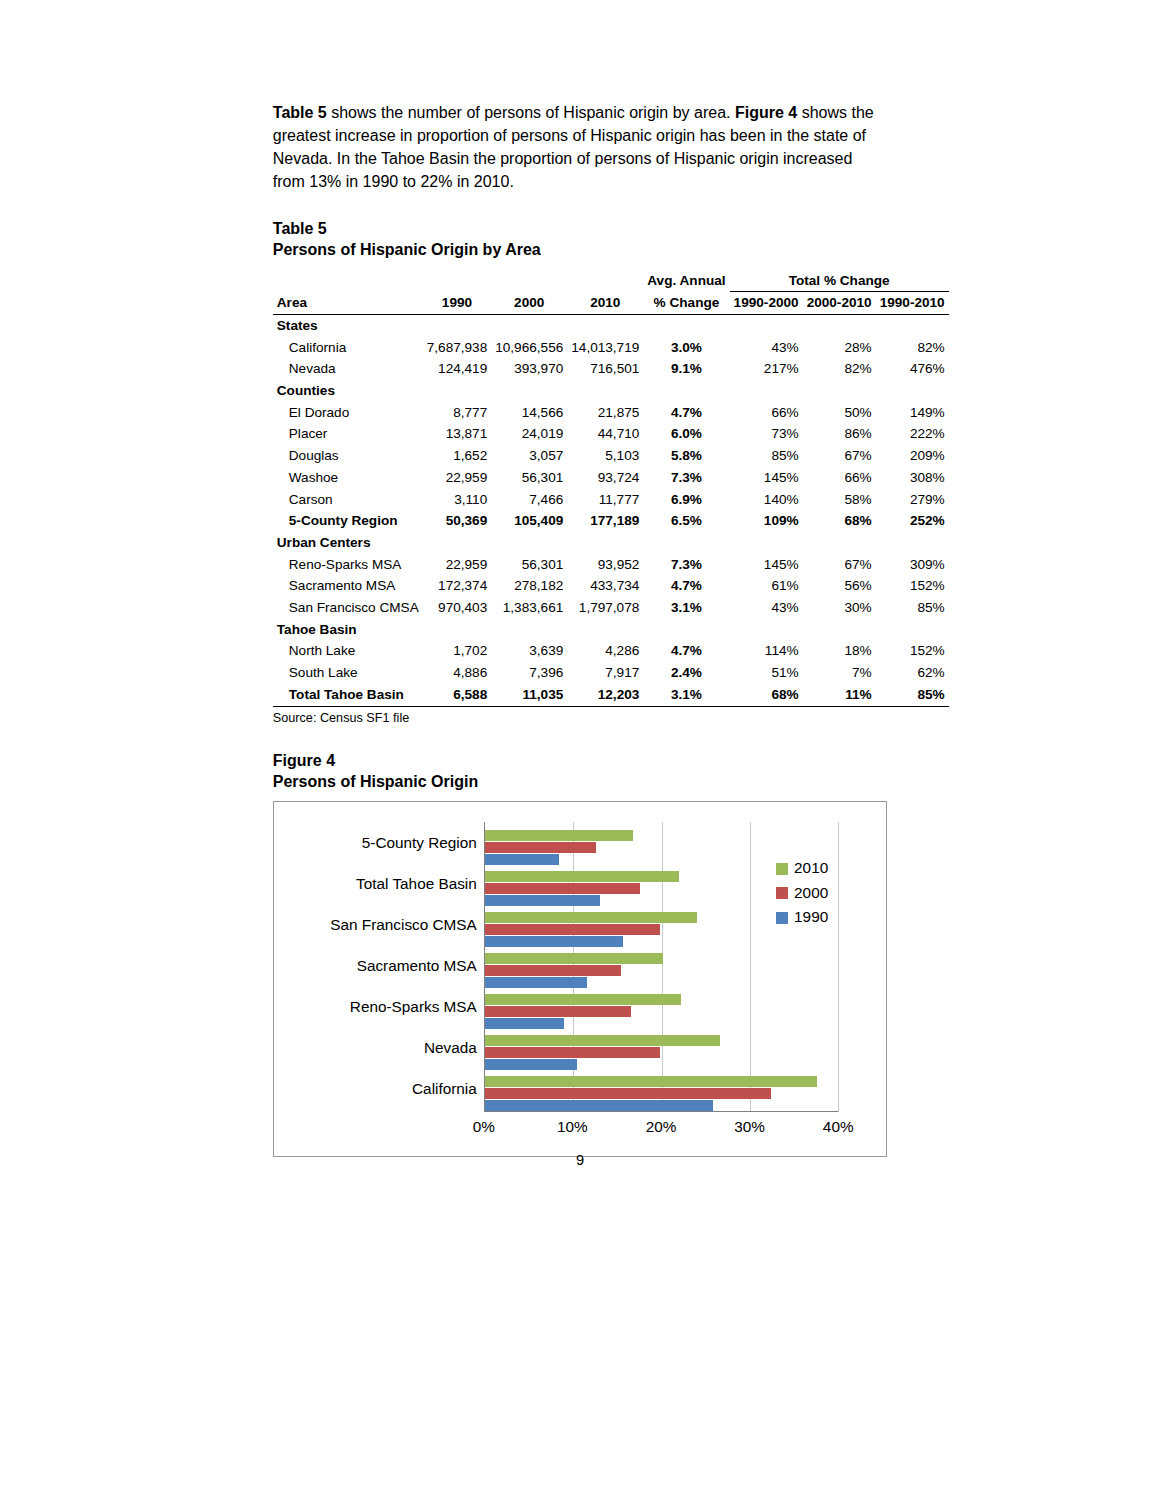Table 5 shows the number of persons of Hispanic origin by area. Figure 4 shows the greatest increase in proportion of persons of Hispanic origin has been in the state of Nevada. In the Tahoe Basin the proportion of persons of Hispanic origin increased from 13% in 1990 to 22% in 2010.
Table 5
Persons of Hispanic Origin by Area
| | | | | Avg. Annual | Total % Change |
| Area | 1990 | 2000 | 2010 | % Change | 1990-2000 | 2000-2010 | 1990-2010 |
| States | |
| California | 7,687,938 | 10,966,556 | 14,013,719 | 3.0% | 43% | 28% | 82% |
| Nevada | 124,419 | 393,970 | 716,501 | 9.1% | 217% | 82% | 476% |
| Counties | |
| El Dorado | 8,777 | 14,566 | 21,875 | 4.7% | 66% | 50% | 149% |
| Placer | 13,871 | 24,019 | 44,710 | 6.0% | 73% | 86% | 222% |
| Douglas | 1,652 | 3,057 | 5,103 | 5.8% | 85% | 67% | 209% |
| Washoe | 22,959 | 56,301 | 93,724 | 7.3% | 145% | 66% | 308% |
| Carson | 3,110 | 7,466 | 11,777 | 6.9% | 140% | 58% | 279% |
| 5-County Region | 50,369 | 105,409 | 177,189 | 6.5% | 109% | 68% | 252% |
| Urban Centers | |
| Reno-Sparks MSA | 22,959 | 56,301 | 93,952 | 7.3% | 145% | 67% | 309% |
| Sacramento MSA | 172,374 | 278,182 | 433,734 | 4.7% | 61% | 56% | 152% |
| San Francisco CMSA | 970,403 | 1,383,661 | 1,797,078 | 3.1% | 43% | 30% | 85% |
| Tahoe Basin | |
| North Lake | 1,702 | 3,639 | 4,286 | 4.7% | 114% | 18% | 152% |
| South Lake | 4,886 | 7,396 | 7,917 | 2.4% | 51% | 7% | 62% |
| Total Tahoe Basin | 6,588 | 11,035 | 12,203 | 3.1% | 68% | 11% | 85% |
Source: Census SF1 file
Figure 4
Persons of Hispanic Origin
5-County Region
Total Tahoe Basin
San Francisco CMSA
Sacramento MSA
Reno-Sparks MSA
Nevada
California
0%
10%
20%
30%
40%
2010
2000
1990
9